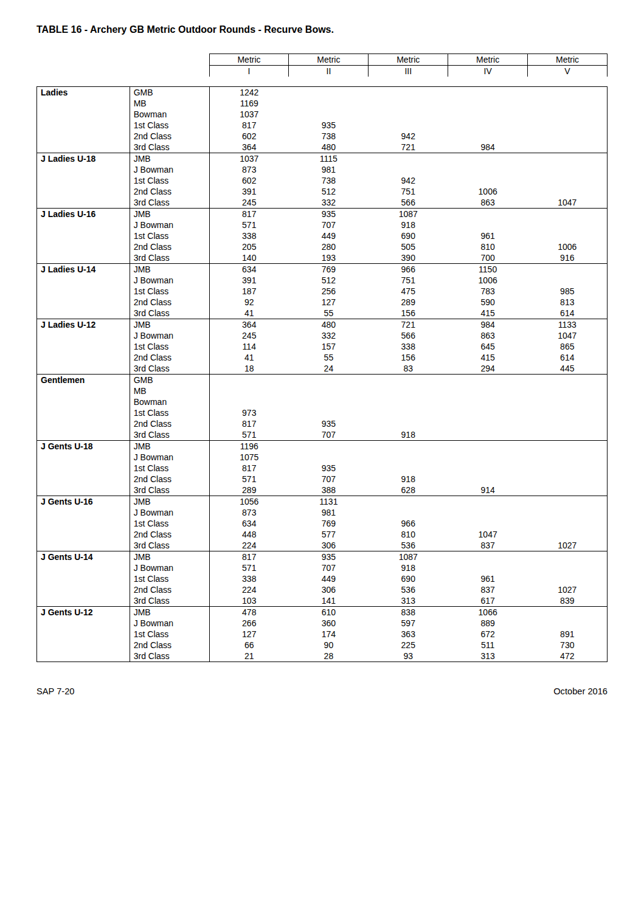TABLE 16 - Archery GB Metric Outdoor Rounds - Recurve Bows.
| | | Metric | Metric | Metric | Metric | Metric |
| --- | --- | --- | --- | --- | --- | --- |
| | | I | II | III | IV | V |
| Ladies | GMB | 1242 | | | | |
| | MB | 1169 | | | | |
| | Bowman | 1037 | | | | |
| | 1st Class | 817 | 935 | | | |
| | 2nd Class | 602 | 738 | 942 | | |
| | 3rd Class | 364 | 480 | 721 | 984 | |
| J Ladies U-18 | JMB | 1037 | 1115 | | | |
| | J Bowman | 873 | 981 | | | |
| | 1st Class | 602 | 738 | 942 | | |
| | 2nd Class | 391 | 512 | 751 | 1006 | |
| | 3rd Class | 245 | 332 | 566 | 863 | 1047 |
| J Ladies U-16 | JMB | 817 | 935 | 1087 | | |
| | J Bowman | 571 | 707 | 918 | | |
| | 1st Class | 338 | 449 | 690 | 961 | |
| | 2nd Class | 205 | 280 | 505 | 810 | 1006 |
| | 3rd Class | 140 | 193 | 390 | 700 | 916 |
| J Ladies U-14 | JMB | 634 | 769 | 966 | 1150 | |
| | J Bowman | 391 | 512 | 751 | 1006 | |
| | 1st Class | 187 | 256 | 475 | 783 | 985 |
| | 2nd Class | 92 | 127 | 289 | 590 | 813 |
| | 3rd Class | 41 | 55 | 156 | 415 | 614 |
| J Ladies U-12 | JMB | 364 | 480 | 721 | 984 | 1133 |
| | J Bowman | 245 | 332 | 566 | 863 | 1047 |
| | 1st Class | 114 | 157 | 338 | 645 | 865 |
| | 2nd Class | 41 | 55 | 156 | 415 | 614 |
| | 3rd Class | 18 | 24 | 83 | 294 | 445 |
| Gentlemen | GMB | | | | | |
| | MB | | | | | |
| | Bowman | | | | | |
| | 1st Class | 973 | | | | |
| | 2nd Class | 817 | 935 | | | |
| | 3rd Class | 571 | 707 | 918 | | |
| J Gents U-18 | JMB | 1196 | | | | |
| | J Bowman | 1075 | | | | |
| | 1st Class | 817 | 935 | | | |
| | 2nd Class | 571 | 707 | 918 | | |
| | 3rd Class | 289 | 388 | 628 | 914 | |
| J Gents U-16 | JMB | 1056 | 1131 | | | |
| | J Bowman | 873 | 981 | | | |
| | 1st Class | 634 | 769 | 966 | | |
| | 2nd Class | 448 | 577 | 810 | 1047 | |
| | 3rd Class | 224 | 306 | 536 | 837 | 1027 |
| J Gents U-14 | JMB | 817 | 935 | 1087 | | |
| | J Bowman | 571 | 707 | 918 | | |
| | 1st Class | 338 | 449 | 690 | 961 | |
| | 2nd Class | 224 | 306 | 536 | 837 | 1027 |
| | 3rd Class | 103 | 141 | 313 | 617 | 839 |
| J Gents U-12 | JMB | 478 | 610 | 838 | 1066 | |
| | J Bowman | 266 | 360 | 597 | 889 | |
| | 1st Class | 127 | 174 | 363 | 672 | 891 |
| | 2nd Class | 66 | 90 | 225 | 511 | 730 |
| | 3rd Class | 21 | 28 | 93 | 313 | 472 |
SAP 7-20 October 2016